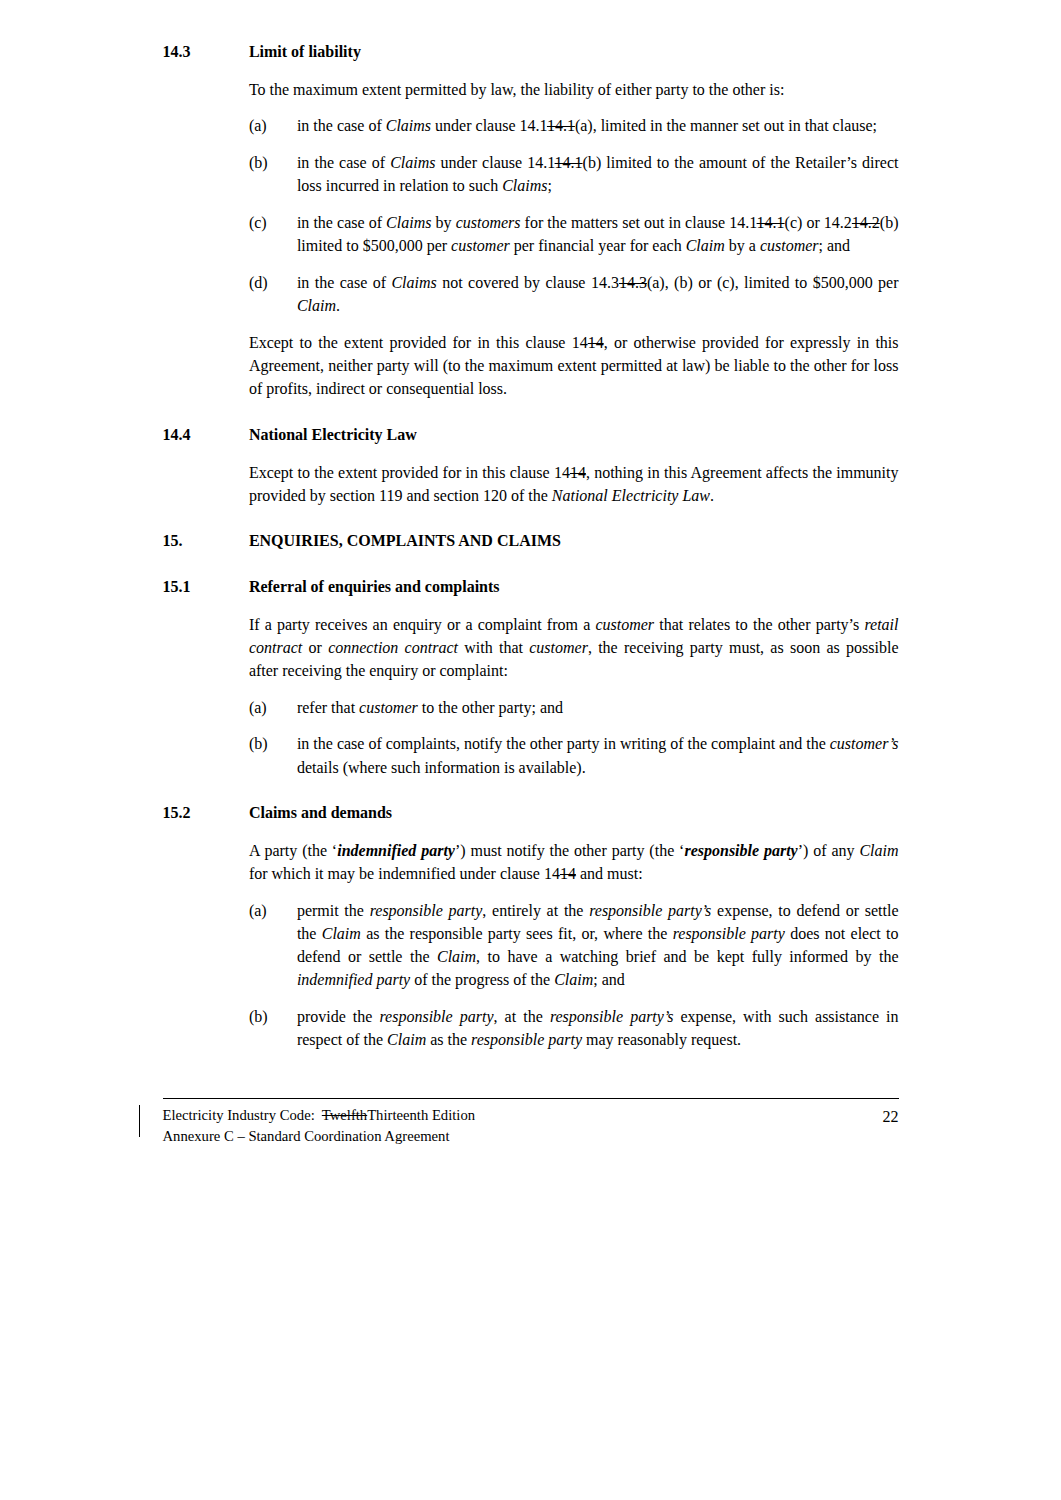14.3 Limit of liability
To the maximum extent permitted by law, the liability of either party to the other is:
(a) in the case of Claims under clause 14.114.1(a), limited in the manner set out in that clause;
(b) in the case of Claims under clause 14.114.1(b) limited to the amount of the Retailer’s direct loss incurred in relation to such Claims;
(c) in the case of Claims by customers for the matters set out in clause 14.114.1(c) or 14.214.2(b) limited to $500,000 per customer per financial year for each Claim by a customer; and
(d) in the case of Claims not covered by clause 14.314.3(a), (b) or (c), limited to $500,000 per Claim.
Except to the extent provided for in this clause 1414, or otherwise provided for expressly in this Agreement, neither party will (to the maximum extent permitted at law) be liable to the other for loss of profits, indirect or consequential loss.
14.4 National Electricity Law
Except to the extent provided for in this clause 1414, nothing in this Agreement affects the immunity provided by section 119 and section 120 of the National Electricity Law.
15. Enquiries, Complaints and Claims
15.1 Referral of enquiries and complaints
If a party receives an enquiry or a complaint from a customer that relates to the other party’s retail contract or connection contract with that customer, the receiving party must, as soon as possible after receiving the enquiry or complaint:
(a) refer that customer to the other party; and
(b) in the case of complaints, notify the other party in writing of the complaint and the customer’s details (where such information is available).
15.2 Claims and demands
A party (the ‘indemnified party’) must notify the other party (the ‘responsible party’) of any Claim for which it may be indemnified under clause 1414 and must:
(a) permit the responsible party, entirely at the responsible party’s expense, to defend or settle the Claim as the responsible party sees fit, or, where the responsible party does not elect to defend or settle the Claim, to have a watching brief and be kept fully informed by the indemnified party of the progress of the Claim; and
(b) provide the responsible party, at the responsible party’s expense, with such assistance in respect of the Claim as the responsible party may reasonably request.
Electricity Industry Code: Twelfth Thirteenth Edition
Annexure C – Standard Coordination Agreement
22